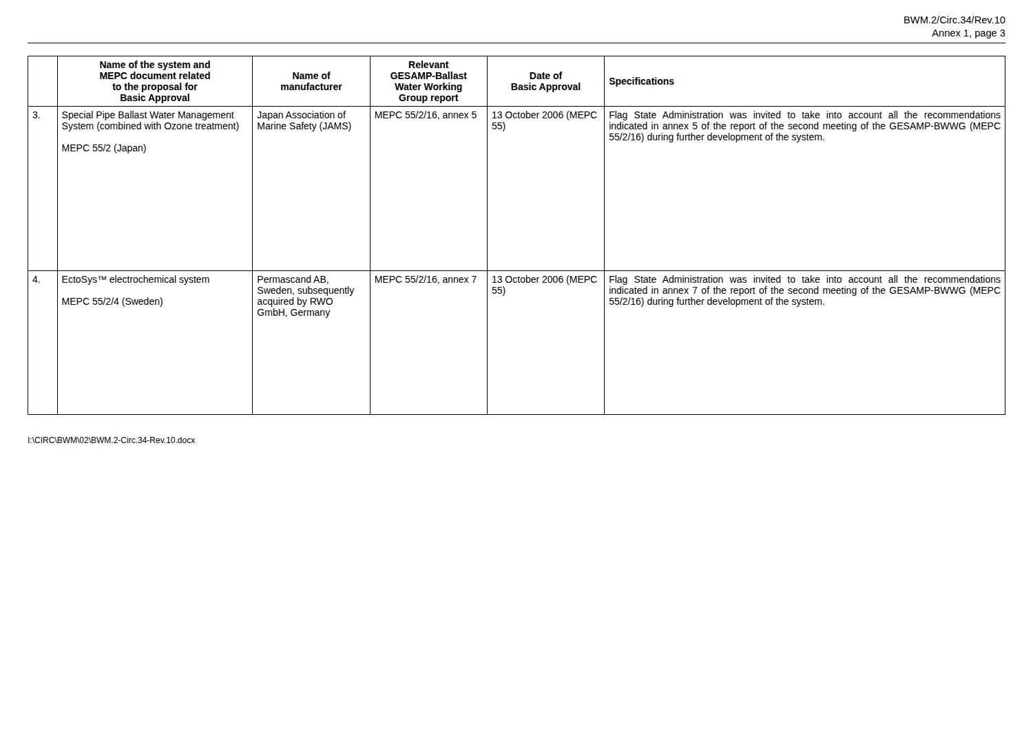BWM.2/Circ.34/Rev.10
Annex 1, page 3
| | Name of the system and MEPC document related to the proposal for Basic Approval | Name of manufacturer | Relevant GESAMP-Ballast Water Working Group report | Date of Basic Approval | Specifications |
| --- | --- | --- | --- | --- | --- |
| 3. | Special Pipe Ballast Water Management System (combined with Ozone treatment) MEPC 55/2 (Japan) | Japan Association of Marine Safety (JAMS) | MEPC 55/2/16, annex 5 | 13 October 2006 (MEPC 55) | Flag State Administration was invited to take into account all the recommendations indicated in annex 5 of the report of the second meeting of the GESAMP-BWWG (MEPC 55/2/16) during further development of the system. |
| 4. | EctoSys™ electrochemical system MEPC 55/2/4 (Sweden) | Permascand AB, Sweden, subsequently acquired by RWO GmbH, Germany | MEPC 55/2/16, annex 7 | 13 October 2006 (MEPC 55) | Flag State Administration was invited to take into account all the recommendations indicated in annex 7 of the report of the second meeting of the GESAMP-BWWG (MEPC 55/2/16) during further development of the system. |
I:\CIRC\BWM\02\BWM.2-Circ.34-Rev.10.docx